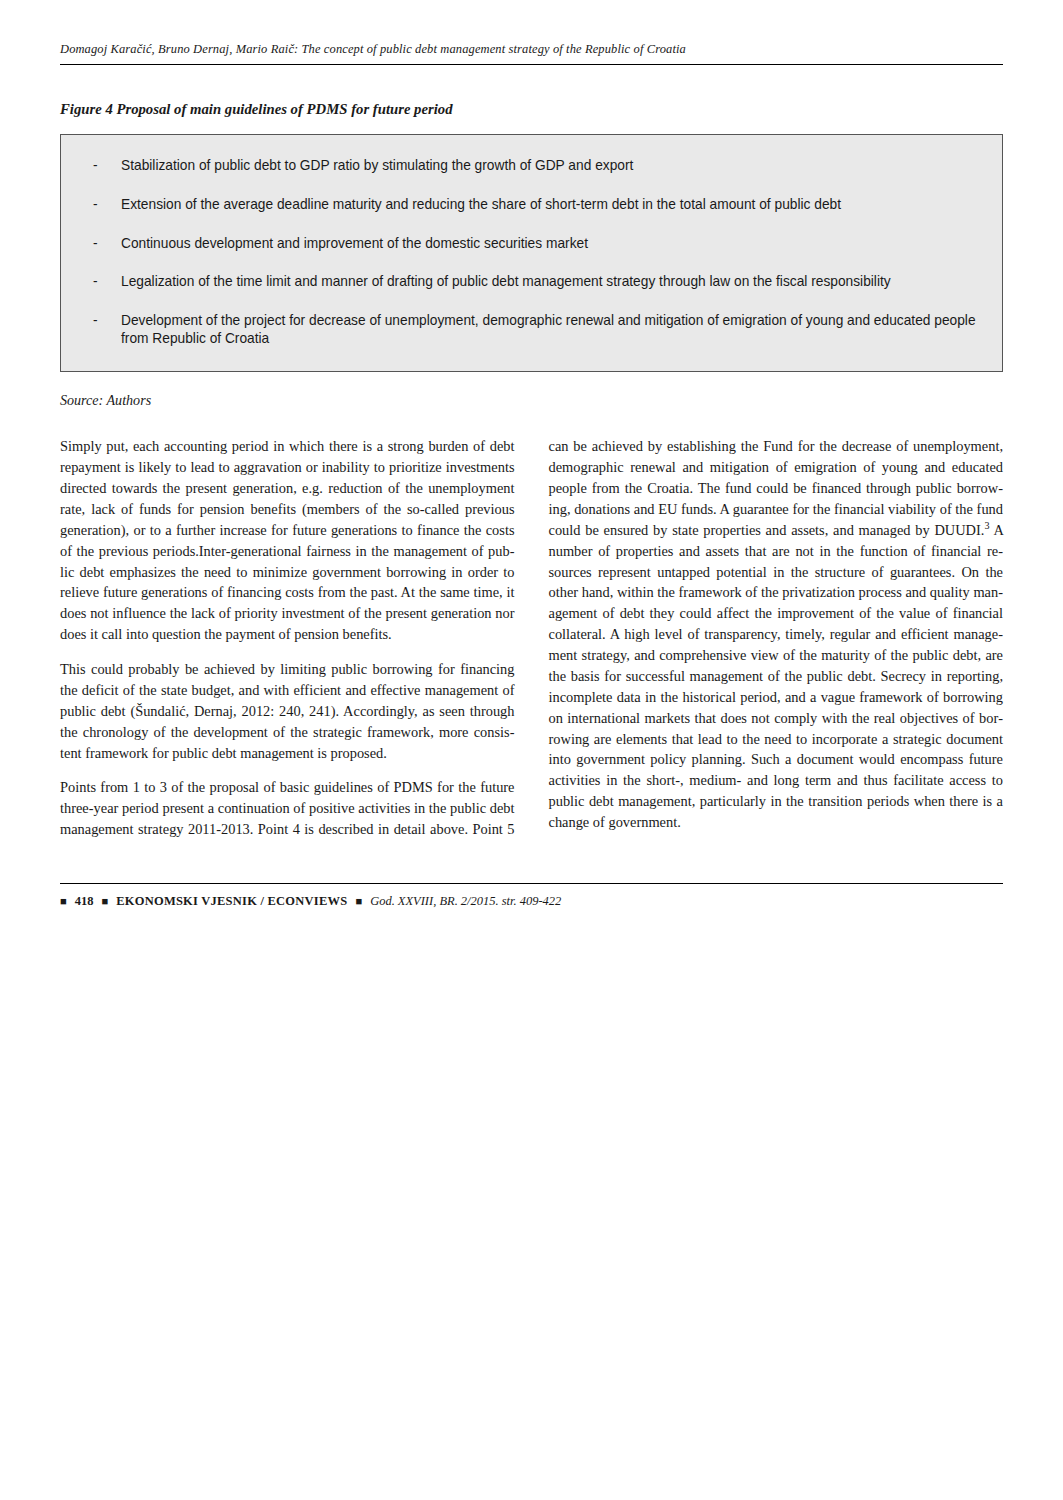Domagoj Karačić, Bruno Dernaj, Mario Raič: The concept of public debt management strategy of the Republic of Croatia
Figure 4 Proposal of main guidelines of PDMS for future period
Stabilization of public debt to GDP ratio by stimulating the growth of GDP and export
Extension of the average deadline maturity and reducing the share of short-term debt in the total amount of public debt
Continuous development and improvement of the domestic securities market
Legalization of the time limit and manner of drafting of public debt management strategy through law on the fiscal responsibility
Development of the project for decrease of unemployment, demographic renewal and mitigation of emigration of young and educated people from Republic of Croatia
Source: Authors
Simply put, each accounting period in which there is a strong burden of debt repayment is likely to lead to aggravation or inability to prioritize investments directed towards the present generation, e.g. reduction of the unemployment rate, lack of funds for pension benefits (members of the so-called previous generation), or to a further increase for future generations to finance the costs of the previous periods.Inter-generational fairness in the management of public debt emphasizes the need to minimize government borrowing in order to relieve future generations of financing costs from the past. At the same time, it does not influence the lack of priority investment of the present generation nor does it call into question the payment of pension benefits.
This could probably be achieved by limiting public borrowing for financing the deficit of the state budget, and with efficient and effective management of public debt (Šundalić, Dernaj, 2012: 240, 241). Accordingly, as seen through the chronology of the development of the strategic framework, more consistent framework for public debt management is proposed.
Points from 1 to 3 of the proposal of basic guidelines of PDMS for the future three-year period present a continuation of positive activities in the public debt management strategy 2011-2013. Point 4 is described in detail above. Point 5 can be achieved by establishing the Fund for the decrease of unemployment, demographic renewal and mitigation of emigration of young and educated people from the Croatia. The fund could be financed through public borrowing, donations and EU funds. A guarantee for the financial viability of the fund could be ensured by state properties and assets, and managed by DUUDI.3 A number of properties and assets that are not in the function of financial resources represent untapped potential in the structure of guarantees. On the other hand, within the framework of the privatization process and quality management of debt they could affect the improvement of the value of financial collateral. A high level of transparency, timely, regular and efficient management strategy, and comprehensive view of the maturity of the public debt, are the basis for successful management of the public debt. Secrecy in reporting, incomplete data in the historical period, and a vague framework of borrowing on international markets that does not comply with the real objectives of borrowing are elements that lead to the need to incorporate a strategic document into government policy planning. Such a document would encompass future activities in the short-, medium- and long term and thus facilitate access to public debt management, particularly in the transition periods when there is a change of government.
■ 418 ■ EKONOMSKI VJESNIK / ECONVIEWS ■ God. XXVIII, BR. 2/2015. str. 409-422